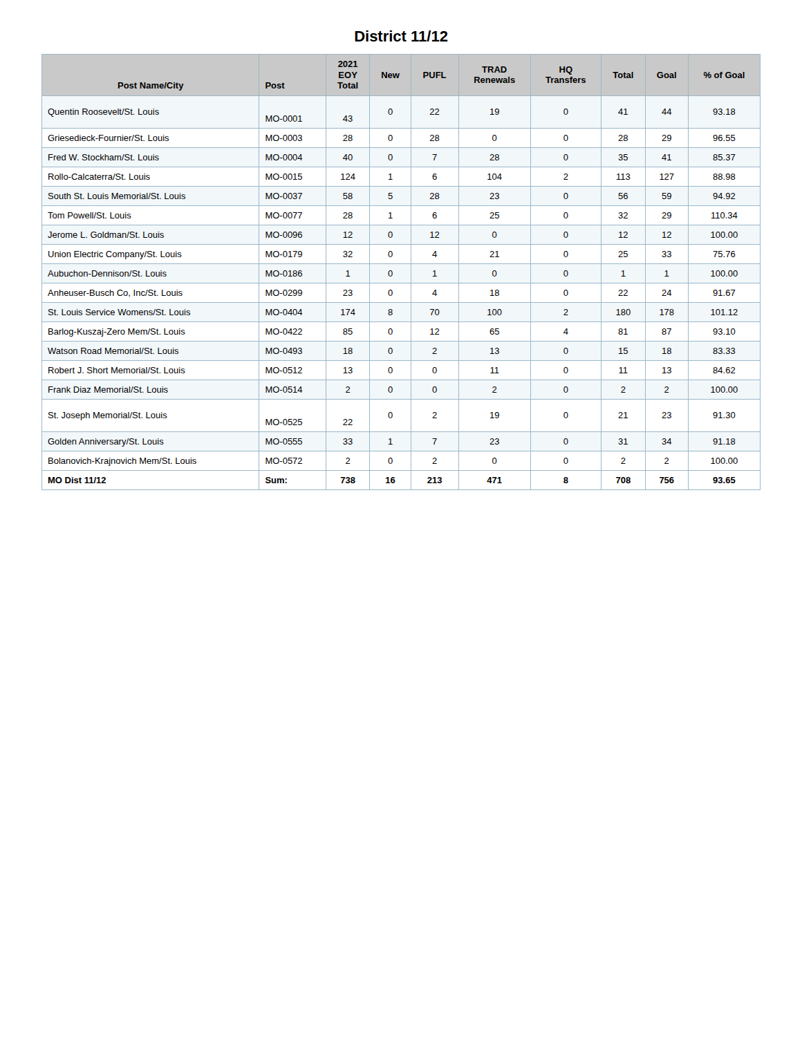District 11/12
| Post Name/City | Post | 2021 EOY Total | New | PUFL | TRAD Renewals | HQ Transfers | Total | Goal | % of Goal |
| --- | --- | --- | --- | --- | --- | --- | --- | --- | --- |
| Quentin Roosevelt/St. Louis | MO-0001 | 43 | 0 | 22 | 19 | 0 | 41 | 44 | 93.18 |
| Griesedieck-Fournier/St. Louis | MO-0003 | 28 | 0 | 28 | 0 | 0 | 28 | 29 | 96.55 |
| Fred W. Stockham/St. Louis | MO-0004 | 40 | 0 | 7 | 28 | 0 | 35 | 41 | 85.37 |
| Rollo-Calcaterra/St. Louis | MO-0015 | 124 | 1 | 6 | 104 | 2 | 113 | 127 | 88.98 |
| South St. Louis Memorial/St. Louis | MO-0037 | 58 | 5 | 28 | 23 | 0 | 56 | 59 | 94.92 |
| Tom Powell/St. Louis | MO-0077 | 28 | 1 | 6 | 25 | 0 | 32 | 29 | 110.34 |
| Jerome L. Goldman/St. Louis | MO-0096 | 12 | 0 | 12 | 0 | 0 | 12 | 12 | 100.00 |
| Union Electric Company/St. Louis | MO-0179 | 32 | 0 | 4 | 21 | 0 | 25 | 33 | 75.76 |
| Aubuchon-Dennison/St. Louis | MO-0186 | 1 | 0 | 1 | 0 | 0 | 1 | 1 | 100.00 |
| Anheuser-Busch Co, Inc/St. Louis | MO-0299 | 23 | 0 | 4 | 18 | 0 | 22 | 24 | 91.67 |
| St. Louis Service Womens/St. Louis | MO-0404 | 174 | 8 | 70 | 100 | 2 | 180 | 178 | 101.12 |
| Barlog-Kuszaj-Zero Mem/St. Louis | MO-0422 | 85 | 0 | 12 | 65 | 4 | 81 | 87 | 93.10 |
| Watson Road Memorial/St. Louis | MO-0493 | 18 | 0 | 2 | 13 | 0 | 15 | 18 | 83.33 |
| Robert J. Short Memorial/St. Louis | MO-0512 | 13 | 0 | 0 | 11 | 0 | 11 | 13 | 84.62 |
| Frank Diaz Memorial/St. Louis | MO-0514 | 2 | 0 | 0 | 2 | 0 | 2 | 2 | 100.00 |
| St. Joseph Memorial/St. Louis | MO-0525 | 22 | 0 | 2 | 19 | 0 | 21 | 23 | 91.30 |
| Golden Anniversary/St. Louis | MO-0555 | 33 | 1 | 7 | 23 | 0 | 31 | 34 | 91.18 |
| Bolanovich-Krajnovich Mem/St. Louis | MO-0572 | 2 | 0 | 2 | 0 | 0 | 2 | 2 | 100.00 |
| MO Dist 11/12 | Sum: | 738 | 16 | 213 | 471 | 8 | 708 | 756 | 93.65 |